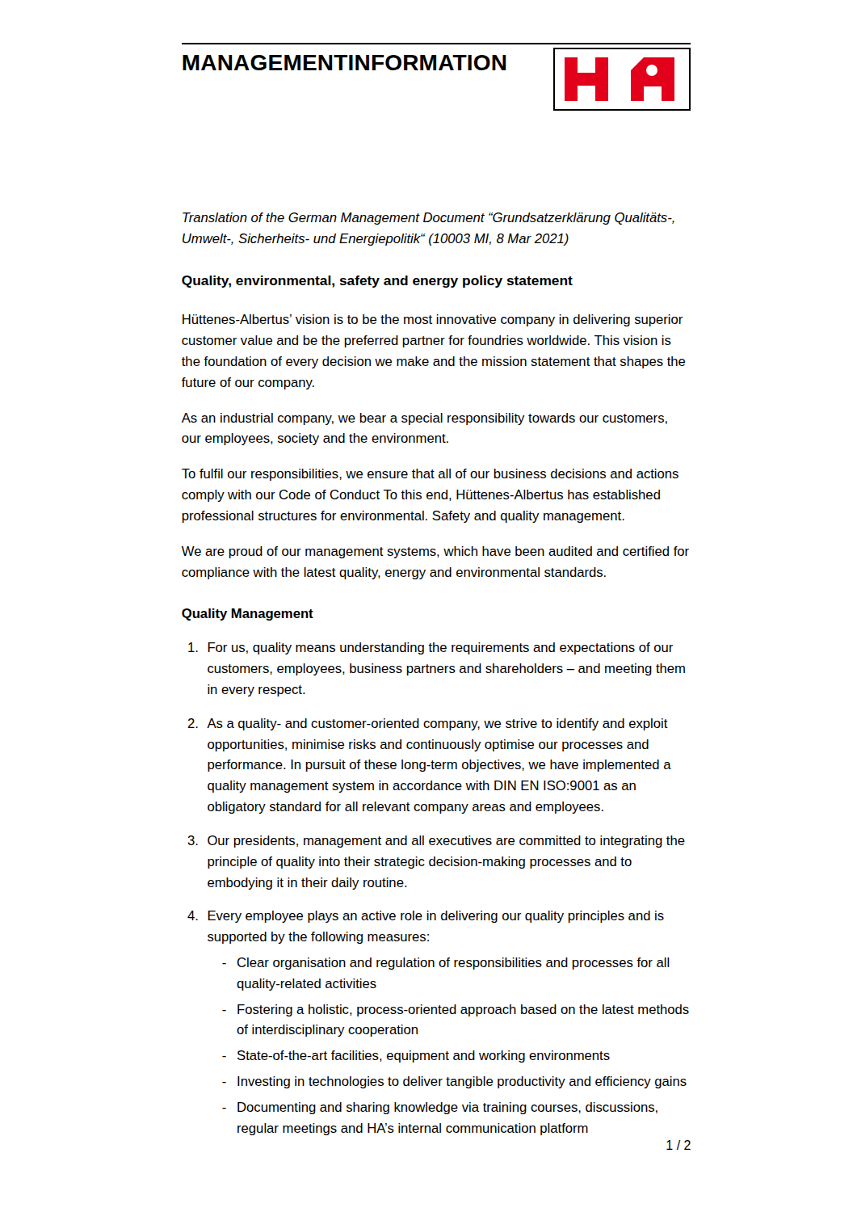MANAGEMENTINFORMATION
Translation of the German Management Document “Grundsatzerklärung Qualitäts-, Umwelt-, Sicherheits- und Energiepolitik“ (10003 MI, 8 Mar 2021)
Quality, environmental, safety and energy policy statement
Hüttenes-Albertus’ vision is to be the most innovative company in delivering superior customer value and be the preferred partner for foundries worldwide. This vision is the foundation of every decision we make and the mission statement that shapes the future of our company.
As an industrial company, we bear a special responsibility towards our customers, our employees, society and the environment.
To fulfil our responsibilities, we ensure that all of our business decisions and actions comply with our Code of Conduct To this end, Hüttenes-Albertus has established professional structures for environmental. Safety and quality management.
We are proud of our management systems, which have been audited and certified for compliance with the latest quality, energy and environmental standards.
Quality Management
For us, quality means understanding the requirements and expectations of our customers, employees, business partners and shareholders – and meeting them in every respect.
As a quality- and customer-oriented company, we strive to identify and exploit opportunities, minimise risks and continuously optimise our processes and performance. In pursuit of these long-term objectives, we have implemented a quality management system in accordance with DIN EN ISO:9001 as an obligatory standard for all relevant company areas and employees.
Our presidents, management and all executives are committed to integrating the principle of quality into their strategic decision-making processes and to embodying it in their daily routine.
Every employee plays an active role in delivering our quality principles and is supported by the following measures:
Clear organisation and regulation of responsibilities and processes for all quality-related activities
Fostering a holistic, process-oriented approach based on the latest methods of interdisciplinary cooperation
State-of-the-art facilities, equipment and working environments
Investing in technologies to deliver tangible productivity and efficiency gains
Documenting and sharing knowledge via training courses, discussions, regular meetings and HA’s internal communication platform
1 / 2